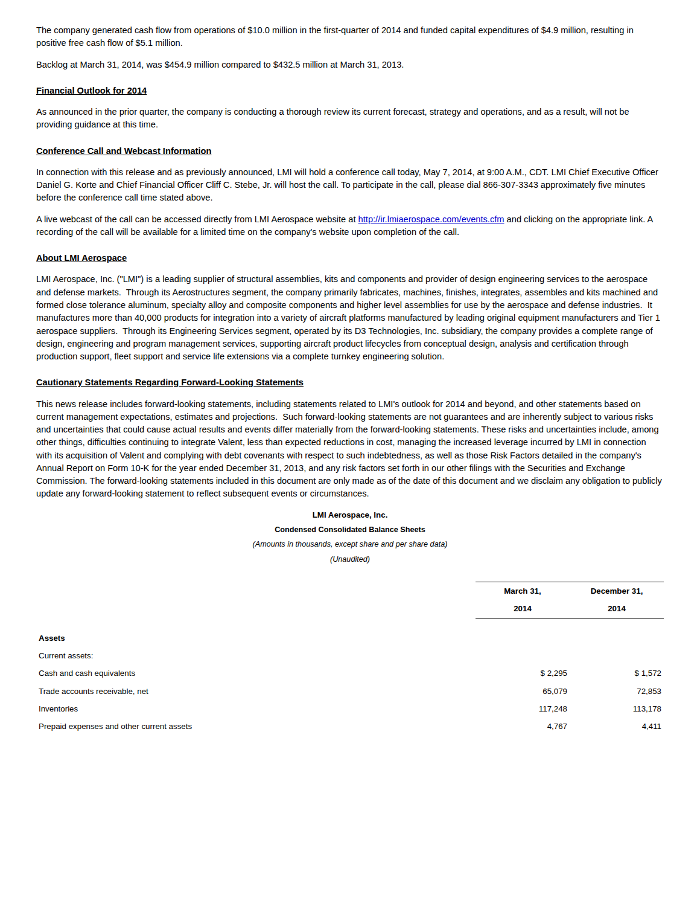The company generated cash flow from operations of $10.0 million in the first-quarter of 2014 and funded capital expenditures of $4.9 million, resulting in positive free cash flow of $5.1 million.
Backlog at March 31, 2014, was $454.9 million compared to $432.5 million at March 31, 2013.
Financial Outlook for 2014
As announced in the prior quarter, the company is conducting a thorough review its current forecast, strategy and operations, and as a result, will not be providing guidance at this time.
Conference Call and Webcast Information
In connection with this release and as previously announced, LMI will hold a conference call today, May 7, 2014, at 9:00 A.M., CDT. LMI Chief Executive Officer Daniel G. Korte and Chief Financial Officer Cliff C. Stebe, Jr. will host the call. To participate in the call, please dial 866-307-3343 approximately five minutes before the conference call time stated above.
A live webcast of the call can be accessed directly from LMI Aerospace website at http://ir.lmiaerospace.com/events.cfm and clicking on the appropriate link. A recording of the call will be available for a limited time on the company's website upon completion of the call.
About LMI Aerospace
LMI Aerospace, Inc. ("LMI") is a leading supplier of structural assemblies, kits and components and provider of design engineering services to the aerospace and defense markets. Through its Aerostructures segment, the company primarily fabricates, machines, finishes, integrates, assembles and kits machined and formed close tolerance aluminum, specialty alloy and composite components and higher level assemblies for use by the aerospace and defense industries. It manufactures more than 40,000 products for integration into a variety of aircraft platforms manufactured by leading original equipment manufacturers and Tier 1 aerospace suppliers. Through its Engineering Services segment, operated by its D3 Technologies, Inc. subsidiary, the company provides a complete range of design, engineering and program management services, supporting aircraft product lifecycles from conceptual design, analysis and certification through production support, fleet support and service life extensions via a complete turnkey engineering solution.
Cautionary Statements Regarding Forward-Looking Statements
This news release includes forward-looking statements, including statements related to LMI's outlook for 2014 and beyond, and other statements based on current management expectations, estimates and projections. Such forward-looking statements are not guarantees and are inherently subject to various risks and uncertainties that could cause actual results and events differ materially from the forward-looking statements. These risks and uncertainties include, among other things, difficulties continuing to integrate Valent, less than expected reductions in cost, managing the increased leverage incurred by LMI in connection with its acquisition of Valent and complying with debt covenants with respect to such indebtedness, as well as those Risk Factors detailed in the company's Annual Report on Form 10-K for the year ended December 31, 2013, and any risk factors set forth in our other filings with the Securities and Exchange Commission. The forward-looking statements included in this document are only made as of the date of this document and we disclaim any obligation to publicly update any forward-looking statement to reflect subsequent events or circumstances.
LMI Aerospace, Inc.
Condensed Consolidated Balance Sheets
(Amounts in thousands, except share and per share data)
(Unaudited)
| | March 31, | December 31, |
| | 2014 | 2014 |
| Assets | | |
| Current assets: | | |
| Cash and cash equivalents | $ 2,295 | $ 1,572 |
| Trade accounts receivable, net | 65,079 | 72,853 |
| Inventories | 117,248 | 113,178 |
| Prepaid expenses and other current assets | 4,767 | 4,411 |